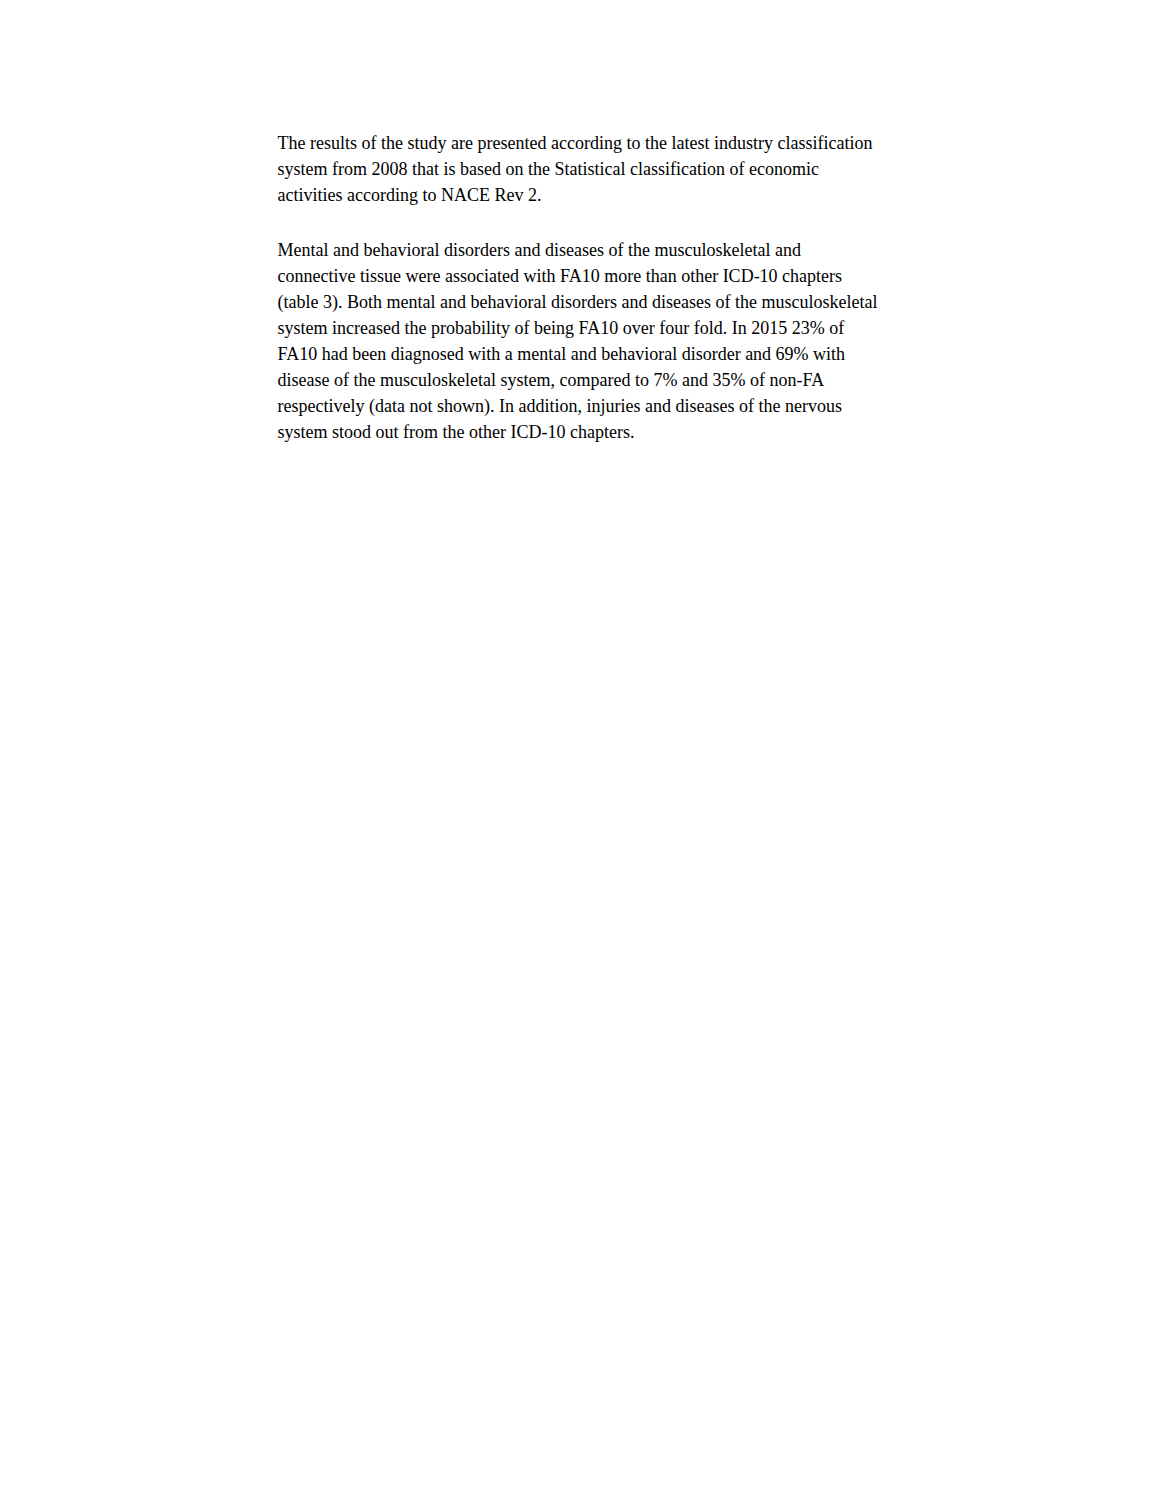The results of the study are presented according to the latest industry classification system from 2008 that is based on the Statistical classification of economic activities according to NACE Rev 2.
Mental and behavioral disorders and diseases of the musculoskeletal and connective tissue were associated with FA10 more than other ICD-10 chapters (table 3). Both mental and behavioral disorders and diseases of the musculoskeletal system increased the probability of being FA10 over four fold. In 2015 23% of FA10 had been diagnosed with a mental and behavioral disorder and 69% with disease of the musculoskeletal system, compared to 7% and 35% of non-FA respectively (data not shown). In addition, injuries and diseases of the nervous system stood out from the other ICD-10 chapters.